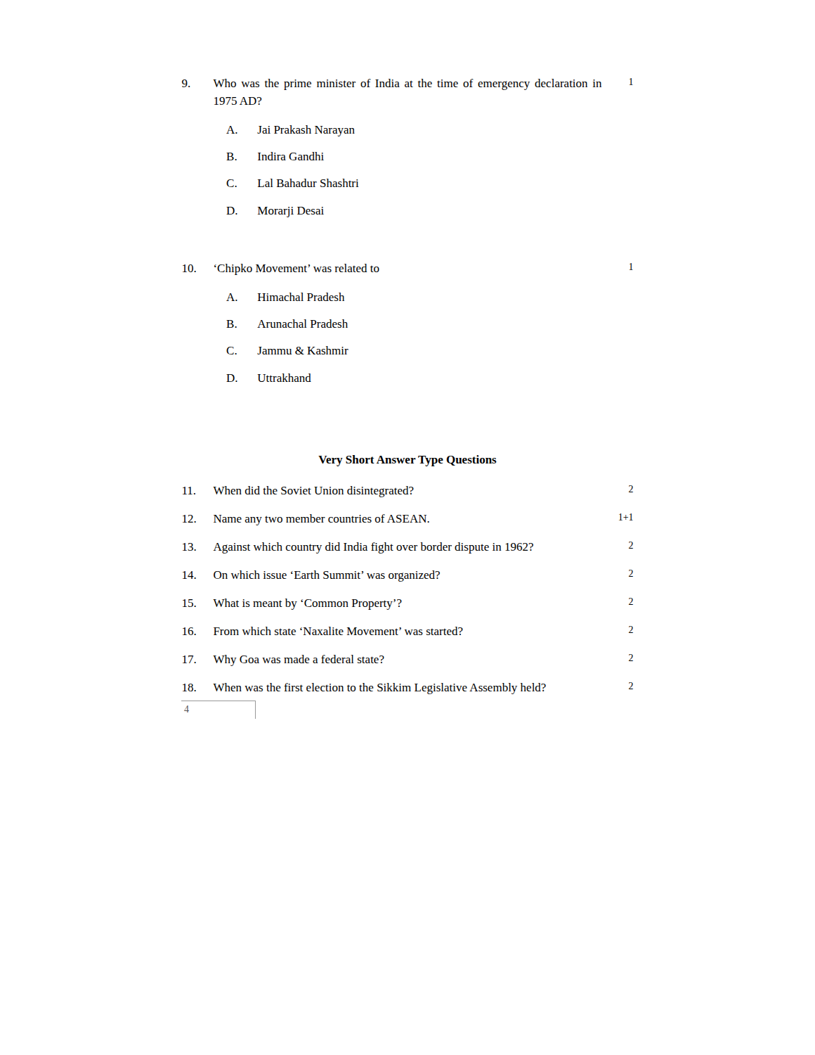| 9. | Who was the prime minister of India at the time of emergency declaration in 1975 AD? | 1 |
| | / A. / Jai Prakash Narayan / / B. / Indira Gandhi / / C. / Lal Bahadur Shashtri / / D. / Morarji Desai / | |
| 10. | ‘Chipko Movement’ was related to | 1 |
| | / A. / Himachal Pradesh / / B. / Arunachal Pradesh / / C. / Jammu & Kashmir / / D. / Uttrakhand / | |
Very Short Answer Type Questions
| 11. | When did the Soviet Union disintegrated? | 2 |
| 12. | Name any two member countries of ASEAN. | 1+1 |
| 13. | Against which country did India fight over border dispute in 1962? | 2 |
| 14. | On which issue ‘Earth Summit’ was organized? | 2 |
| 15. | What is meant by ‘Common Property’? | 2 |
| 16. | From which state ‘Naxalite Movement’ was started? | 2 |
| 17. | Why Goa was made a federal state? | 2 |
| 18. | When was the first election to the Sikkim Legislative Assembly held? | 2 |
4